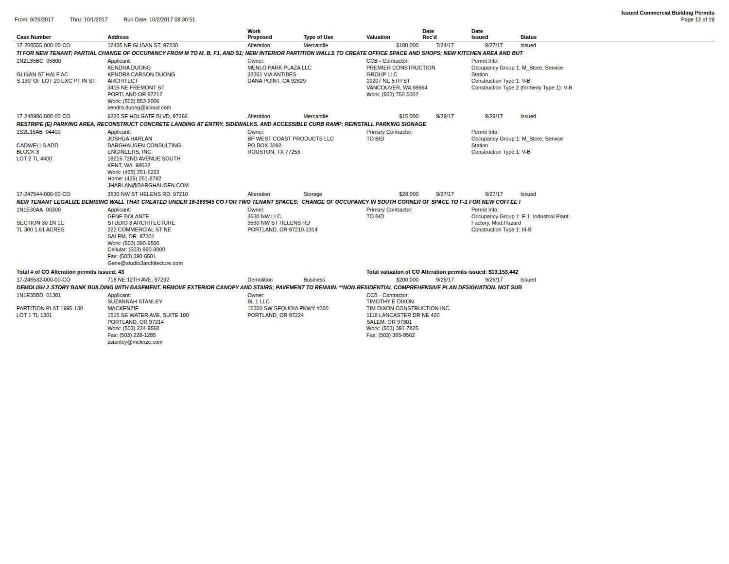Issued Commercial Building Permits
From: 9/25/2017 Thru: 10/1/2017 Run Date: 10/2/2017 08:30:51
Page 12 of 19
| Case Number | Address | Work Proposed | Type of Use | Valuation | Date Rec'd | Date Issued | Status |
| --- | --- | --- | --- | --- | --- | --- | --- |
| 17-208555-000-00-CO | 12435 NE GLISAN ST, 97230 | Alteration | Mercantile | $100,000 | 7/24/17 | 9/27/17 | Issued |
| TI FOR NEW TENANT; PARTIAL CHANGE OF OCCUPANCY FROM M TO M, B, F1, AND S1; NEW INTERIOR PARTITION WALLS TO CREATE OFFICE SPACE AND SHOPS; NEW KITCHEN AREA AND BUT |
| 1N2E35BC 05800 GLISAN ST HALF AC S 130' OF LOT 20 EXC PT IN ST | Applicant: KENDRA DUONG KENDRA CARSON DUONG ARCHITECT 3415 NE FREMONT ST PORTLAND OR 97212 Work: (503) 853-2006 kendra.duong@icloud.com | Owner: MENLO PARK PLAZA LLC 32351 VIA ANTIBES DANA POINT, CA 92629 | CCB - Contractor: PREMIER CONSTRUCTION GROUP LLC 10207 NE 5TH ST VANCOUVER, WA 98664 Work: (503) 750-5002 | Permit Info: Occupancy Group 1: M_Store, Service Station Construction Type 1: V-B Construction Type 2 (formerly Type 1): V-B |
| 17-248986-000-00-CO | 9220 SE HOLGATE BLVD, 97266 | Alteration | Mercantile | $15,000 | 9/29/17 | 9/29/17 | Issued |
| RESTRIPE (E) PARKING AREA, RECONSTRUCT CONCRETE LANDING AT ENTRY, SIDEWALKS, AND ACCESSIBLE CURB RAMP; REINSTALL PARKING SIGNAGE |
| 1S2E16AB 04400 CADWELLS ADD BLOCK 3 LOT 2 TL 4400 | Applicant: JOSHUA HARLAN BARGHAUSEN CONSULTING ENGINEERS, INC. 18215 72ND AVENUE SOUTH KENT, WA 98032 Work: (425) 251-6222 Home: (425) 251-8782 JHARLAN@BARGHAUSEN.COM | Owner: BP WEST COAST PRODUCTS LLC PO BOX 3092 HOUSTON, TX 77253 | Primary Contractor: TO BID | Permit Info: Occupancy Group 1: M_Store, Service Station Construction Type 1: V-B |
| 17-247544-000-00-CO | 3530 NW ST HELENS RD, 97210 | Alteration | Storage | $28,000 | 9/27/17 | 9/27/17 | Issued |
| NEW TENANT LEGALIZE DEMISING WALL THAT CREATED UNDER 16-169945 CO FOR TWO TENANT SPACES; CHANGE OF OCCUPANCY IN SOUTH CORNER OF SPACE TO F-1 FOR NEW COFFEE I |
| 1N1E30AA 00300 SECTION 30 1N 1E TL 300 1.61 ACRES | Applicant: GENE BOLANTE STUDIO 3 ARCHITECTURE 222 COMMERCIAL ST NE SALEM, OR 97301 Work: (503) 390-6500 Cellular: (503) 990-9000 Fax: (503) 390-6501 Gene@studio3architecture.com | Owner: 3530 NW LLC 3530 NW ST HELENS RD PORTLAND, OR 97210-1314 | Primary Contractor: TO BID | Permit Info: Occupancy Group 1: F-1_Industrial Plant - Factory, Mod.Hazard Construction Type 1: III-B |
| Total # of CO Alteration permits issued: 43 | Total valuation of CO Alteration permits issued: $13,153,442 |
| 17-246532-000-00-CO | 718 NE 12TH AVE, 97232 | Demolition | Business | $200,000 | 9/26/17 | 9/26/17 | Issued |
| DEMOLISH 2-STORY BANK BUILDING WITH BASEMENT, REMOVE EXTERIOR CANOPY AND STAIRS; PAVEMENT TO REMAIN. **NON-RESIDENTIAL COMPREHENSIVE PLAN DESIGNATION. NOT SUB |
| 1N1E35BD 01301 PARTITION PLAT 1995-130 LOT 1 TL 1301 | Applicant: SUZANNAH STANLEY MACKENZIE 1515 SE WATER AVE, SUITE 100 PORTLAND, OR 97214 Work: (503) 224-9560 Fax: (503) 228-1285 sstanley@mcknze.com | Owner: BL 1 LLC 15350 SW SEQUOIA PKWY #300 PORTLAND, OR 97224 | CCB - Contractor: TIMOTHY E DIXON TIM DIXON CONSTRUCTION INC 1118 LANCASTER DR NE 420 SALEM, OR 97301 Work: (503) 391-7825 Fax: (503) 365-9562 |